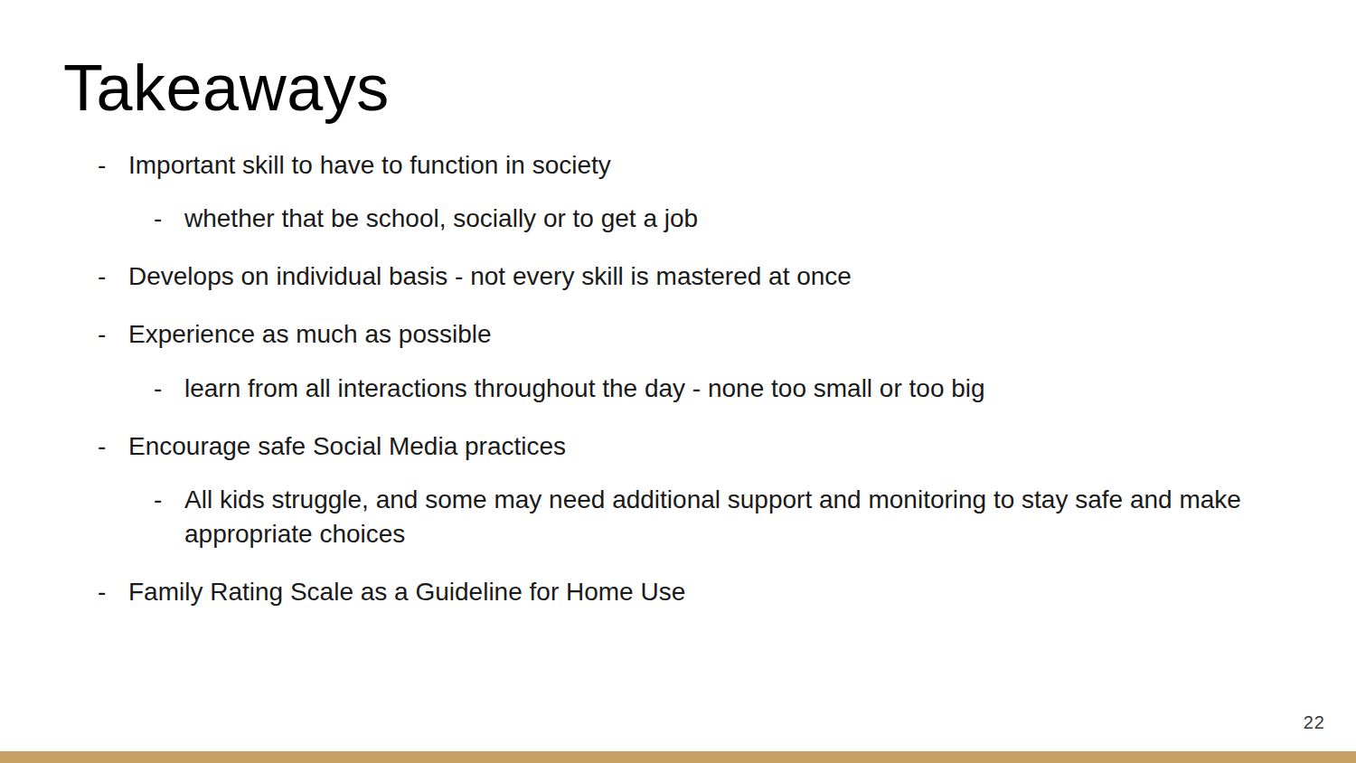Takeaways
Important skill to have to function in society
whether that be school, socially or to get a job
Develops on individual basis - not every skill is mastered at once
Experience as much as possible
learn from all interactions throughout the day - none too small or too big
Encourage safe Social Media practices
All kids struggle, and some may need additional support and monitoring to stay safe and make appropriate choices
Family Rating Scale as a Guideline for Home Use
22